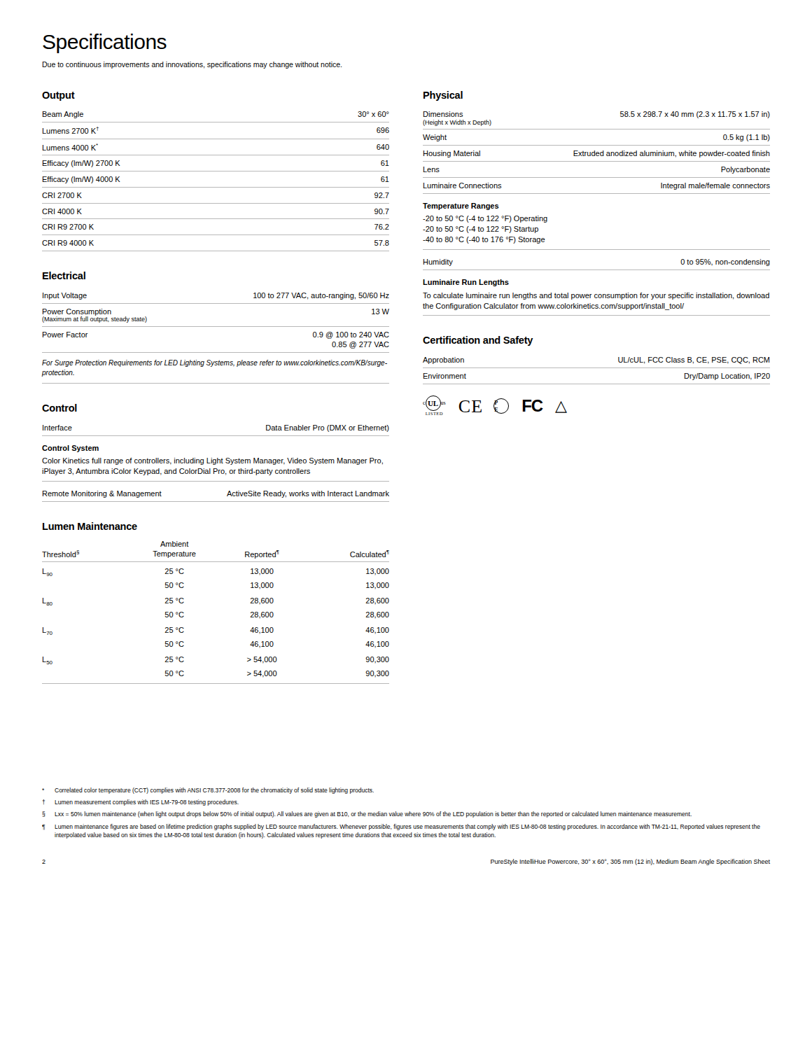Specifications
Due to continuous improvements and innovations, specifications may change without notice.
Output
| Beam Angle | 30° x 60° |
| Lumens 2700 K † | 696 |
| Lumens 4000 K * | 640 |
| Efficacy (lm/W) 2700 K | 61 |
| Efficacy (lm/W) 4000 K | 61 |
| CRI 2700 K | 92.7 |
| CRI 4000 K | 90.7 |
| CRI R9 2700 K | 76.2 |
| CRI R9 4000 K | 57.8 |
Electrical
| Input Voltage | 100 to 277 VAC, auto-ranging, 50/60 Hz |
| Power Consumption (Maximum at full output, steady state) | 13 W |
| Power Factor | 0.9 @ 100 to 240 VAC 0.85 @ 277 VAC |
For Surge Protection Requirements for LED Lighting Systems, please refer to www.colorkinetics.com/KB/surge-protection.
Control
| Interface | Data Enabler Pro (DMX or Ethernet) |
Control System
Color Kinetics full range of controllers, including Light System Manager, Video System Manager Pro, iPlayer 3, Antumbra iColor Keypad, and ColorDial Pro, or third-party controllers
| Remote Monitoring & Management | ActiveSite Ready, works with Interact Landmark |
Lumen Maintenance
| Threshold § | Ambient Temperature | Reported ¶ | Calculated ¶ |
| --- | --- | --- | --- |
| L 90 | 25 °C | 13,000 | 13,000 |
| | 50 °C | 13,000 | 13,000 |
| L 80 | 25 °C | 28,600 | 28,600 |
| | 50 °C | 28,600 | 28,600 |
| L 70 | 25 °C | 46,100 | 46,100 |
| | 50 °C | 46,100 | 46,100 |
| L 50 | 25 °C | > 54,000 | 90,300 |
| | 50 °C | > 54,000 | 90,300 |
Physical
| Dimensions (Height x Width x Depth) | 58.5 x 298.7 x 40 mm (2.3 x 11.75 x 1.57 in) |
| Weight | 0.5 kg (1.1 lb) |
| Housing Material | Extruded anodized aluminium, white powder-coated finish |
| Lens | Polycarbonate |
| Luminaire Connections | Integral male/female connectors |
Temperature Ranges
-20 to 50 °C (-4 to 122 °F) Operating
-20 to 50 °C (-4 to 122 °F) Startup
-40 to 80 °C (-40 to 176 °F) Storage
| Humidity | 0 to 95%, non-condensing |
Luminaire Run Lengths
To calculate luminaire run lengths and total power consumption for your specific installation, download the Configuration Calculator from www.colorkinetics.com/support/install_tool/
Certification and Safety
| Approbation | UL/cUL, FCC Class B, CE, PSE, CQC, RCM |
| Environment | Dry/Damp Location, IP20 |
cUL us
LISTED
C E
P
E
FC
△
*Correlated color temperature (CCT) complies with ANSI C78.377-2008 for the chromaticity of solid state lighting products.
†Lumen measurement complies with IES LM-79-08 testing procedures.
§Lxx = 50% lumen maintenance (when light output drops below 50% of initial output). All values are given at B10, or the median value where 90% of the LED population is better than the reported or calculated lumen maintenance measurement.
¶Lumen maintenance figures are based on lifetime prediction graphs supplied by LED source manufacturers. Whenever possible, figures use measurements that comply with IES LM-80-08 testing procedures. In accordance with TM-21-11, Reported values represent the interpolated value based on six times the LM-80-08 total test duration (in hours). Calculated values represent time durations that exceed six times the total test duration.
2
PureStyle IntelliHue Powercore, 30° x 60°, 305 mm (12 in), Medium Beam Angle Specification Sheet